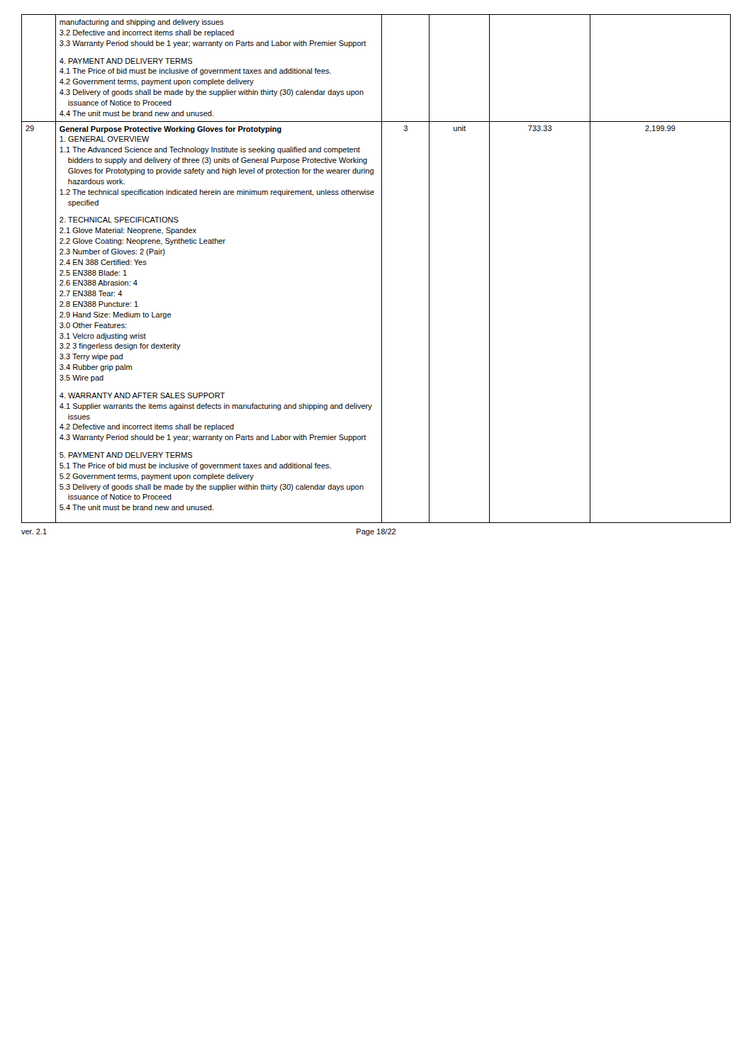| | manufacturing and shipping and delivery issues 3.2 Defective and incorrect items shall be replaced 3.3 Warranty Period should be 1 year; warranty on Parts and Labor with Premier Support 4. PAYMENT AND DELIVERY TERMS 4.1 The Price of bid must be inclusive of government taxes and additional fees. 4.2 Government terms, payment upon complete delivery 4.3 Delivery of goods shall be made by the supplier within thirty (30) calendar days upon issuance of Notice to Proceed 4.4 The unit must be brand new and unused. | | | | |
| 29 | General Purpose Protective Working Gloves for Prototyping 1. GENERAL OVERVIEW 1.1 The Advanced Science and Technology Institute is seeking qualified and competent bidders to supply and delivery of three (3) units of General Purpose Protective Working Gloves for Prototyping to provide safety and high level of protection for the wearer during hazardous work. 1.2 The technical specification indicated herein are minimum requirement, unless otherwise specified 2. TECHNICAL SPECIFICATIONS 2.1 Glove Material: Neoprene, Spandex 2.2 Glove Coating: Neoprene, Synthetic Leather 2.3 Number of Gloves: 2 (Pair) 2.4 EN 388 Certified: Yes 2.5 EN388 Blade: 1 2.6 EN388 Abrasion: 4 2.7 EN388 Tear: 4 2.8 EN388 Puncture: 1 2.9 Hand Size: Medium to Large 3.0 Other Features: 3.1 Velcro adjusting wrist 3.2 3 fingerless design for dexterity 3.3 Terry wipe pad 3.4 Rubber grip palm 3.5 Wire pad 4. WARRANTY AND AFTER SALES SUPPORT 4.1 Supplier warrants the items against defects in manufacturing and shipping and delivery issues 4.2 Defective and incorrect items shall be replaced 4.3 Warranty Period should be 1 year; warranty on Parts and Labor with Premier Support 5. PAYMENT AND DELIVERY TERMS 5.1 The Price of bid must be inclusive of government taxes and additional fees. 5.2 Government terms, payment upon complete delivery 5.3 Delivery of goods shall be made by the supplier within thirty (30) calendar days upon issuance of Notice to Proceed 5.4 The unit must be brand new and unused. | 3 | unit | 733.33 | 2,199.99 |
ver. 2.1
Page 18/22